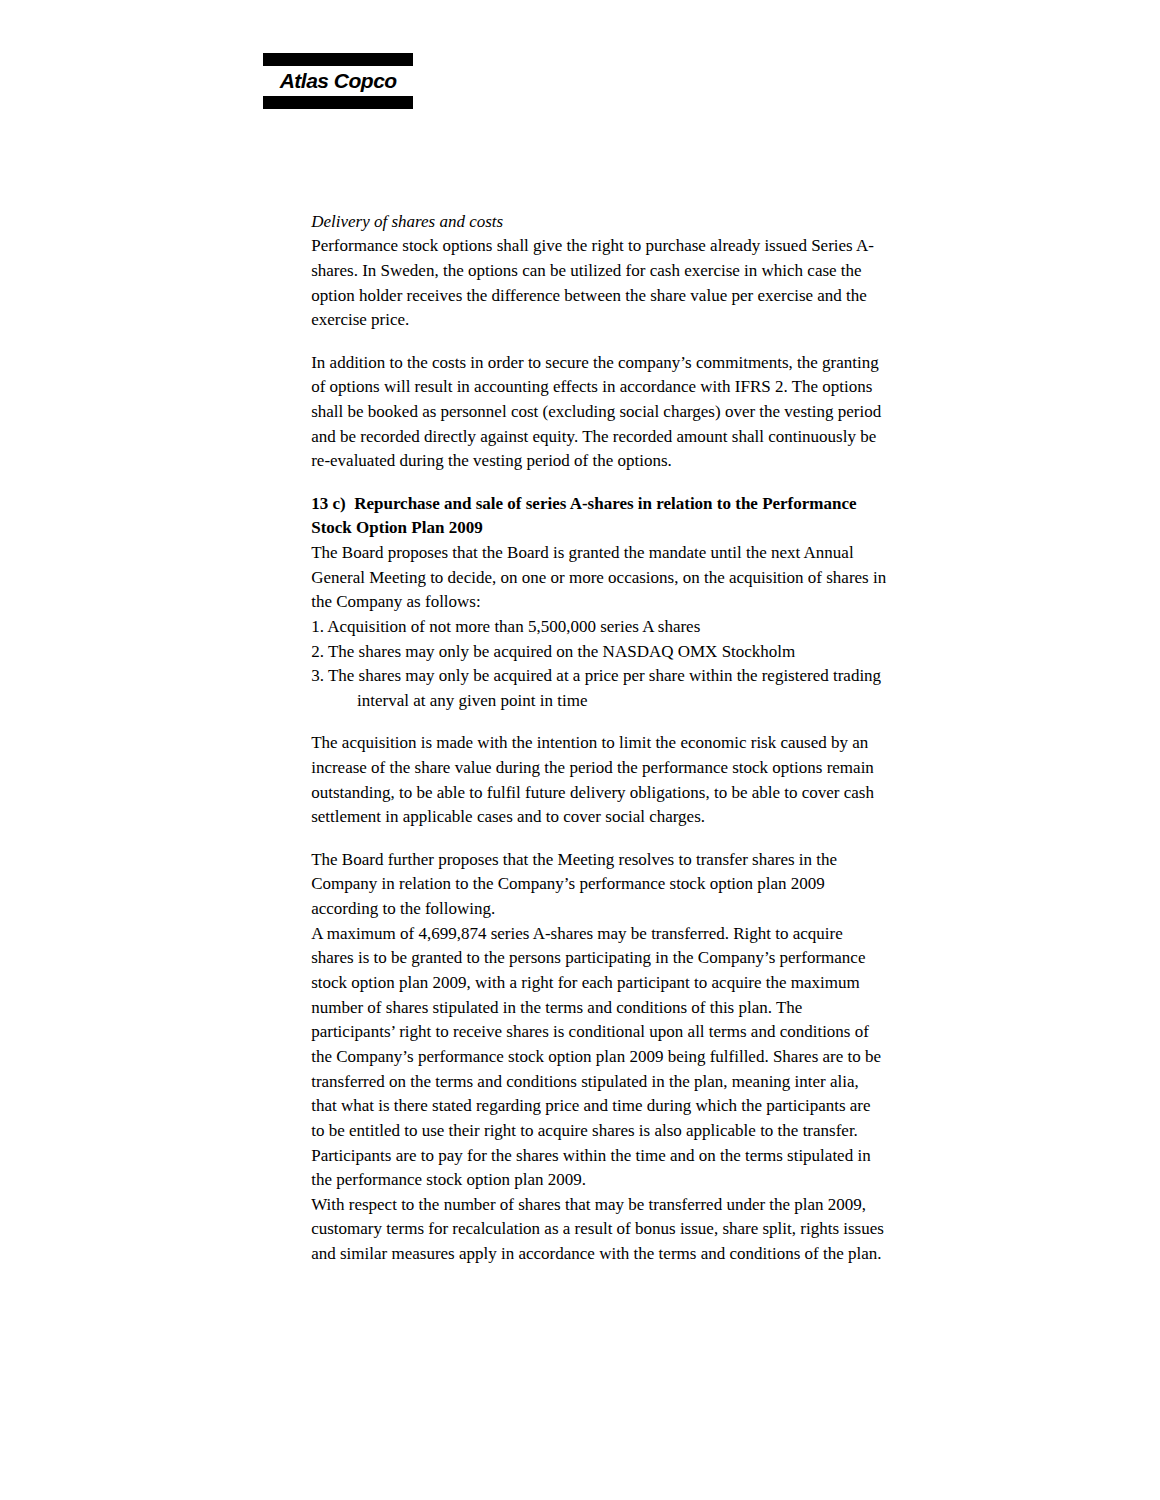Atlas Copco
Delivery of shares and costs
Performance stock options shall give the right to purchase already issued Series A-shares. In Sweden, the options can be utilized for cash exercise in which case the option holder receives the difference between the share value per exercise and the exercise price.
In addition to the costs in order to secure the company’s commitments, the granting of options will result in accounting effects in accordance with IFRS 2. The options shall be booked as personnel cost (excluding social charges) over the vesting period and be recorded directly against equity. The recorded amount shall continuously be re-evaluated during the vesting period of the options.
13 c) Repurchase and sale of series A-shares in relation to the Performance Stock Option Plan 2009
The Board proposes that the Board is granted the mandate until the next Annual General Meeting to decide, on one or more occasions, on the acquisition of shares in the Company as follows:
1. Acquisition of not more than 5,500,000 series A shares
2. The shares may only be acquired on the NASDAQ OMX Stockholm
3. The shares may only be acquired at a price per share within the registered tradinginterval at any given point in time
The acquisition is made with the intention to limit the economic risk caused by an increase of the share value during the period the performance stock options remain outstanding, to be able to fulfil future delivery obligations, to be able to cover cash settlement in applicable cases and to cover social charges.
The Board further proposes that the Meeting resolves to transfer shares in the Company in relation to the Company’s performance stock option plan 2009 according to the following.
A maximum of 4,699,874 series A-shares may be transferred. Right to acquire shares is to be granted to the persons participating in the Company’s performance stock option plan 2009, with a right for each participant to acquire the maximum number of shares stipulated in the terms and conditions of this plan. The participants’ right to receive shares is conditional upon all terms and conditions of the Company’s performance stock option plan 2009 being fulfilled. Shares are to be transferred on the terms and conditions stipulated in the plan, meaning inter alia, that what is there stated regarding price and time during which the participants are to be entitled to use their right to acquire shares is also applicable to the transfer. Participants are to pay for the shares within the time and on the terms stipulated in the performance stock option plan 2009.
With respect to the number of shares that may be transferred under the plan 2009, customary terms for recalculation as a result of bonus issue, share split, rights issues and similar measures apply in accordance with the terms and conditions of the plan.